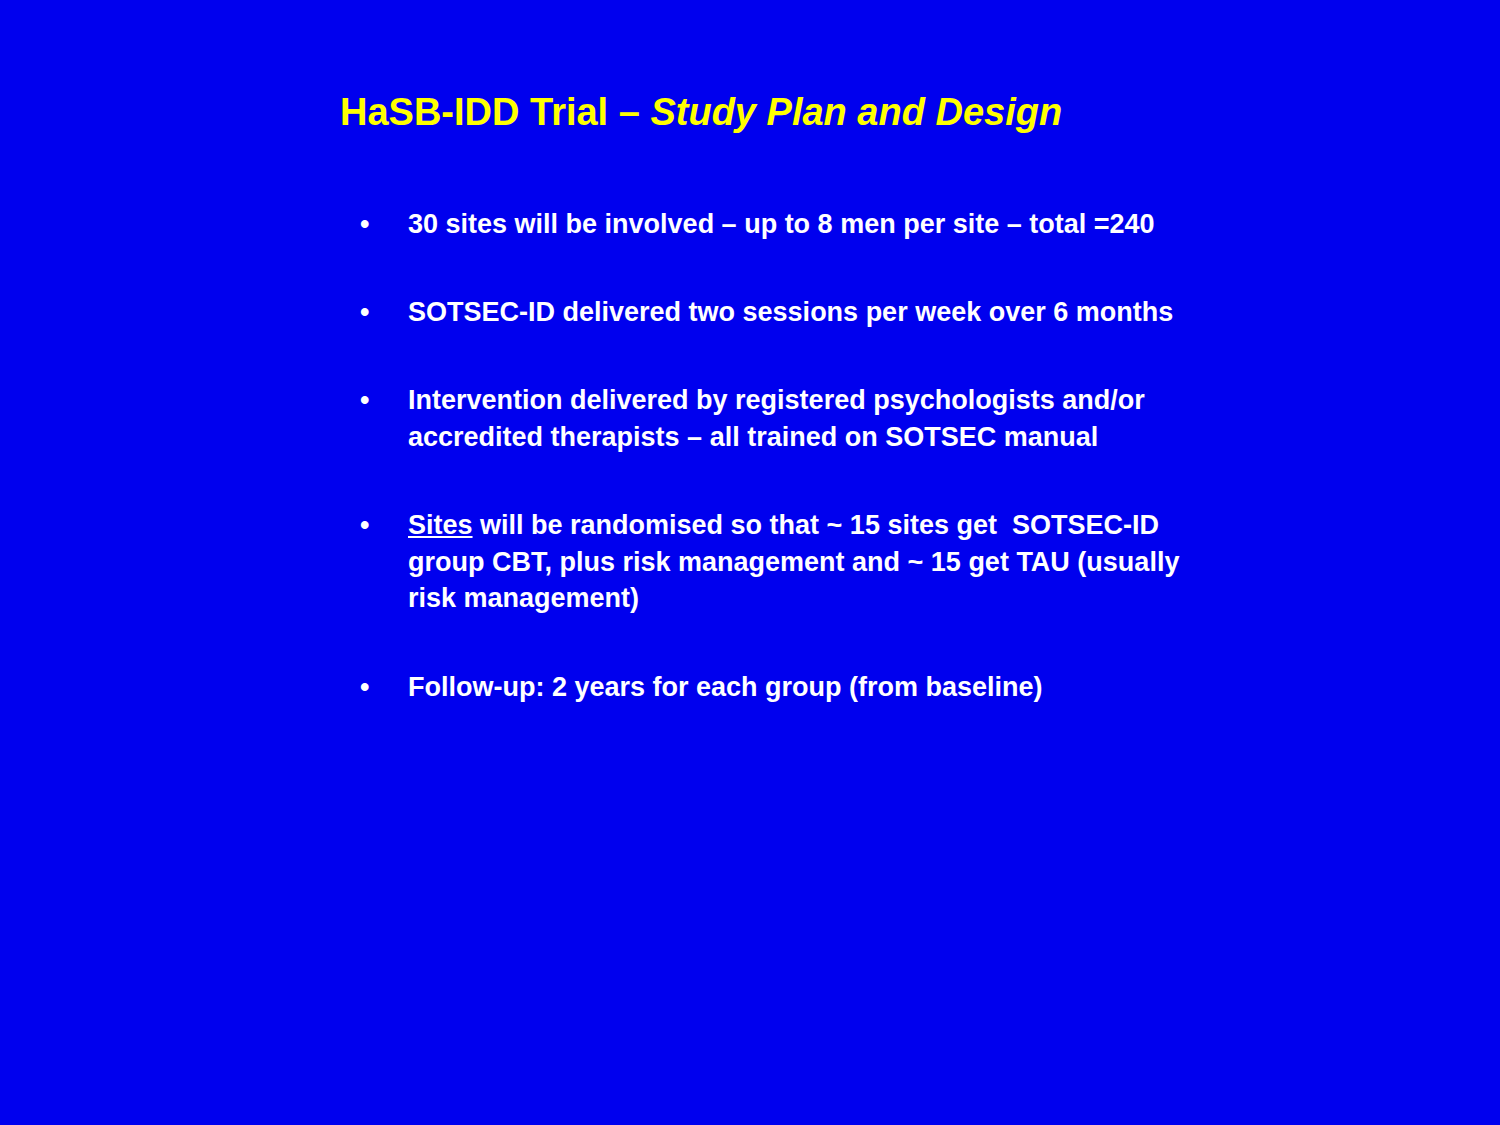HaSB-IDD Trial – Study Plan and Design
30 sites will be involved – up to 8 men per site – total =240
SOTSEC-ID delivered two sessions per week over 6 months
Intervention delivered by registered psychologists and/or accredited therapists – all trained on SOTSEC manual
Sites will be randomised so that ~ 15 sites get SOTSEC-ID group CBT, plus risk management and ~ 15 get TAU (usually risk management)
Follow-up: 2 years for each group (from baseline)